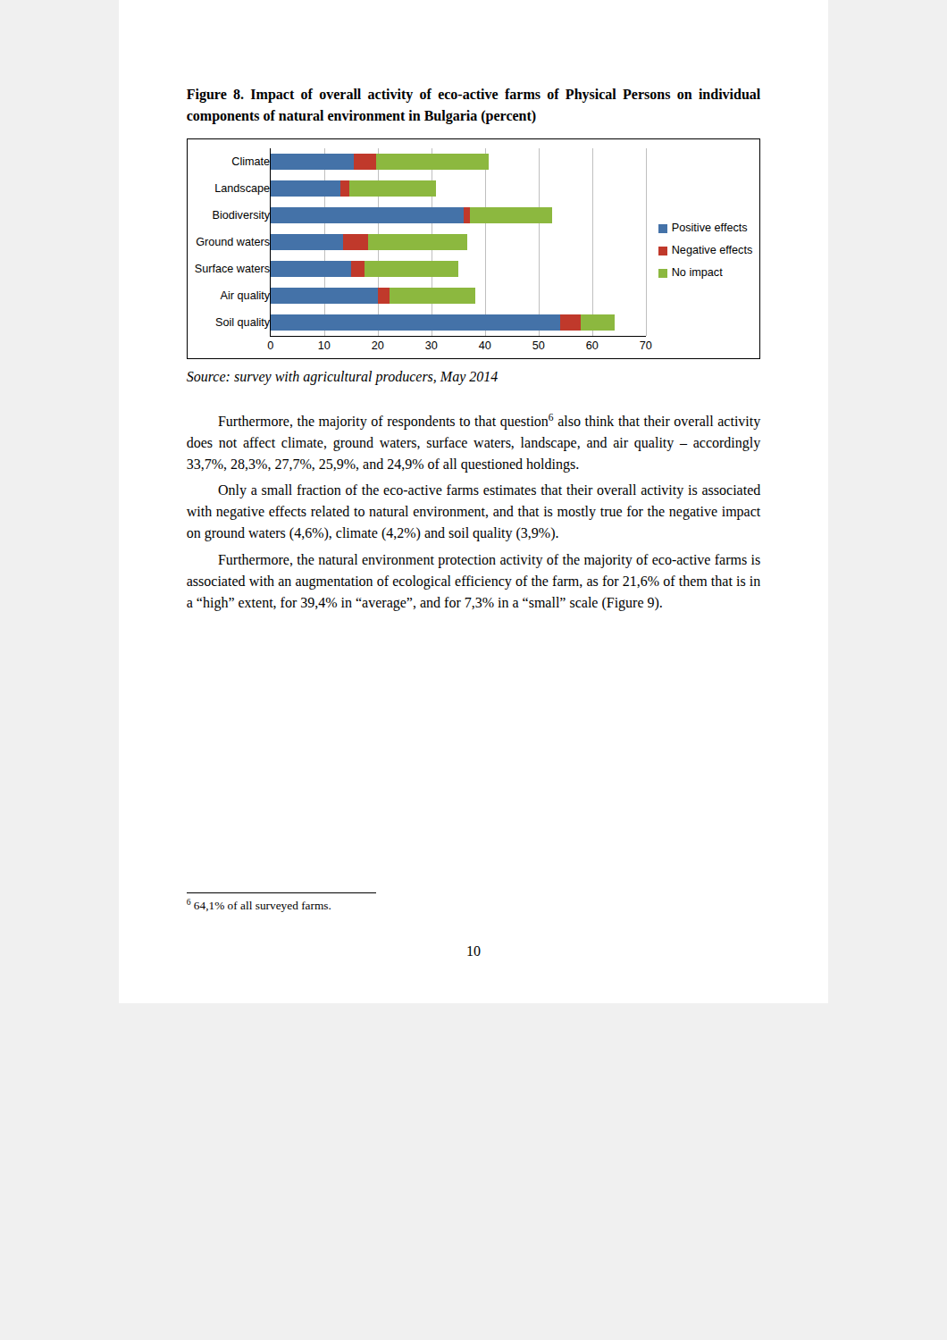Figure 8. Impact of overall activity of eco-active farms of Physical Persons on individual components of natural environment in Bulgaria (percent)
| Climate | |
| Landscape | |
| Biodiversity | |
| Ground waters | |
| Surface waters | |
| Air quality | |
| Soil quality | |
| | 0 10 20 30 40 50 60 70 |
Positive effects
Negative effects
No impact
Source: survey with agricultural producers, May 2014
Furthermore, the majority of respondents to that question6 also think that their overall activity does not affect climate, ground waters, surface waters, landscape, and air quality – accordingly 33,7%, 28,3%, 27,7%, 25,9%, and 24,9% of all questioned holdings.
Only a small fraction of the eco-active farms estimates that their overall activity is associated with negative effects related to natural environment, and that is mostly true for the negative impact on ground waters (4,6%), climate (4,2%) and soil quality (3,9%).
Furthermore, the natural environment protection activity of the majority of eco-active farms is associated with an augmentation of ecological efficiency of the farm, as for 21,6% of them that is in a “high” extent, for 39,4% in “average”, and for 7,3% in a “small” scale (Figure 9).
6 64,1% of all surveyed farms.
10